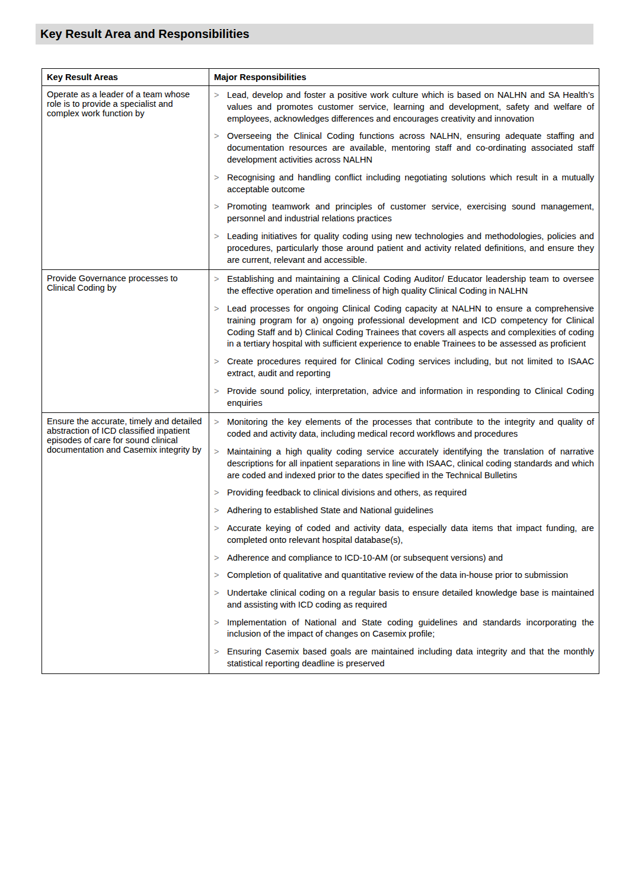Key Result Area and Responsibilities
| Key Result Areas | Major Responsibilities |
| --- | --- |
| Operate as a leader of a team whose role is to provide a specialist and complex work function by | Lead, develop and foster a positive work culture which is based on NALHN and SA Health’s values and promotes customer service, learning and development, safety and welfare of employees, acknowledges differences and encourages creativity and innovation Overseeing the Clinical Coding functions across NALHN, ensuring adequate staffing and documentation resources are available, mentoring staff and co-ordinating associated staff development activities across NALHN Recognising and handling conflict including negotiating solutions which result in a mutually acceptable outcome Promoting teamwork and principles of customer service, exercising sound management, personnel and industrial relations practices Leading initiatives for quality coding using new technologies and methodologies, policies and procedures, particularly those around patient and activity related definitions, and ensure they are current, relevant and accessible. |
| Provide Governance processes to Clinical Coding by | Establishing and maintaining a Clinical Coding Auditor/ Educator leadership team to oversee the effective operation and timeliness of high quality Clinical Coding in NALHN Lead processes for ongoing Clinical Coding capacity at NALHN to ensure a comprehensive training program for a) ongoing professional development and ICD competency for Clinical Coding Staff and b) Clinical Coding Trainees that covers all aspects and complexities of coding in a tertiary hospital with sufficient experience to enable Trainees to be assessed as proficient Create procedures required for Clinical Coding services including, but not limited to ISAAC extract, audit and reporting Provide sound policy, interpretation, advice and information in responding to Clinical Coding enquiries |
| Ensure the accurate, timely and detailed abstraction of ICD classified inpatient episodes of care for sound clinical documentation and Casemix integrity by | Monitoring the key elements of the processes that contribute to the integrity and quality of coded and activity data, including medical record workflows and procedures Maintaining a high quality coding service accurately identifying the translation of narrative descriptions for all inpatient separations in line with ISAAC, clinical coding standards and which are coded and indexed prior to the dates specified in the Technical Bulletins Providing feedback to clinical divisions and others, as required Adhering to established State and National guidelines Accurate keying of coded and activity data, especially data items that impact funding, are completed onto relevant hospital database(s), Adherence and compliance to ICD-10-AM (or subsequent versions) and Completion of qualitative and quantitative review of the data in-house prior to submission Undertake clinical coding on a regular basis to ensure detailed knowledge base is maintained and assisting with ICD coding as required Implementation of National and State coding guidelines and standards incorporating the inclusion of the impact of changes on Casemix profile; Ensuring Casemix based goals are maintained including data integrity and that the monthly statistical reporting deadline is preserved |